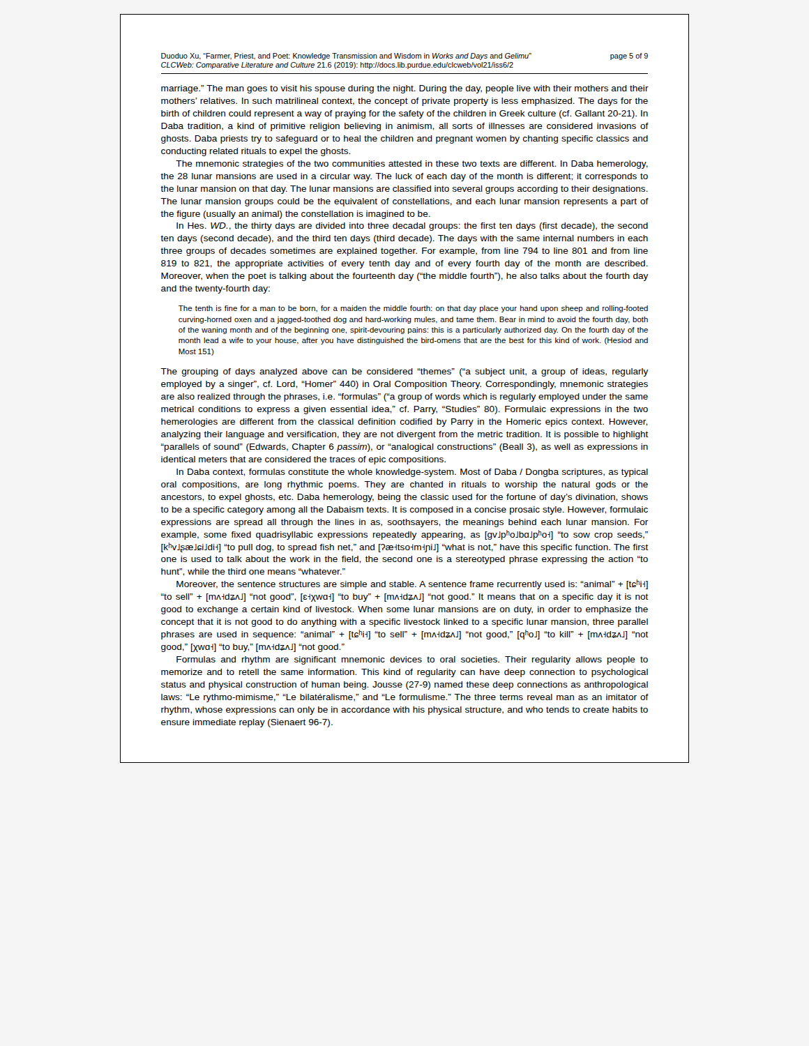page 5 of 9 Duoduo Xu, “Farmer, Priest, and Poet: Knowledge Transmission and Wisdom in Works and Days and Gelimu” CLCWeb: Comparative Literature and Culture 21.6 (2019): http://docs.lib.purdue.edu/clcweb/vol21/iss6/2
marriage.” The man goes to visit his spouse during the night. During the day, people live with their mothers and their mothers’ relatives. In such matrilineal context, the concept of private property is less emphasized. The days for the birth of children could represent a way of praying for the safety of the children in Greek culture (cf. Gallant 20-21). In Daba tradition, a kind of primitive religion believing in animism, all sorts of illnesses are considered invasions of ghosts. Daba priests try to safeguard or to heal the children and pregnant women by chanting specific classics and conducting related rituals to expel the ghosts.
The mnemonic strategies of the two communities attested in these two texts are different. In Daba hemerology, the 28 lunar mansions are used in a circular way. The luck of each day of the month is different; it corresponds to the lunar mansion on that day. The lunar mansions are classified into several groups according to their designations. The lunar mansion groups could be the equivalent of constellations, and each lunar mansion represents a part of the figure (usually an animal) the constellation is imagined to be.
In Hes. WD., the thirty days are divided into three decadal groups: the first ten days (first decade), the second ten days (second decade), and the third ten days (third decade). The days with the same internal numbers in each three groups of decades sometimes are explained together. For example, from line 794 to line 801 and from line 819 to 821, the appropriate activities of every tenth day and of every fourth day of the month are described. Moreover, when the poet is talking about the fourteenth day (“the middle fourth”), he also talks about the fourth day and the twenty-fourth day:
The tenth is fine for a man to be born, for a maiden the middle fourth: on that day place your hand upon sheep and rolling-footed curving-horned oxen and a jagged-toothed dog and hard-working mules, and tame them. Bear in mind to avoid the fourth day, both of the waning month and of the beginning one, spirit-devouring pains: this is a particularly authorized day. On the fourth day of the month lead a wife to your house, after you have distinguished the bird-omens that are the best for this kind of work. (Hesiod and Most 151)
The grouping of days analyzed above can be considered “themes” (“a subject unit, a group of ideas, regularly employed by a singer”, cf. Lord, “Homer” 440) in Oral Composition Theory. Correspondingly, mnemonic strategies are also realized through the phrases, i.e. “formulas” (“a group of words which is regularly employed under the same metrical conditions to express a given essential idea,” cf. Parry, “Studies” 80). Formulaic expressions in the two hemerologies are different from the classical definition codified by Parry in the Homeric epics context. However, analyzing their language and versification, they are not divergent from the metric tradition. It is possible to highlight “parallels of sound” (Edwards, Chapter 6 passim), or “analogical constructions” (Beall 3), as well as expressions in identical meters that are considered the traces of epic compositions.
In Daba context, formulas constitute the whole knowledge-system. Most of Daba / Dongba scriptures, as typical oral compositions, are long rhythmic poems. They are chanted in rituals to worship the natural gods or the ancestors, to expel ghosts, etc. Daba hemerology, being the classic used for the fortune of day’s divination, shows to be a specific category among all the Dabaism texts. It is composed in a concise prosaic style. However, formulaic expressions are spread all through the lines in as, soothsayers, the meanings behind each lunar mansion. For example, some fixed quadrisyllabic expressions repeatedly appearing, as [gv˩pʰo˩bɑ˩pʰo˧] “to sow crop seeds,” [kʰv˩ʂæ˩ɕi˩di˧] “to pull dog, to spread fish net,” and [ʔæ˧tso˧m˧ɲi˩] “what is not,” have this specific function. The first one is used to talk about the work in the field, the second one is a stereotyped phrase expressing the action “to hunt”, while the third one means “whatever.”
Moreover, the sentence structures are simple and stable. A sentence frame recurrently used is: “animal” + [tɕʰi˧] “to sell” + [mʌ˧dʑʌ˩] “not good”, [ɛ˧χwɑ˧] “to buy” + [mʌ˧dʑʌ˩] “not good.” It means that on a specific day it is not good to exchange a certain kind of livestock. When some lunar mansions are on duty, in order to emphasize the concept that it is not good to do anything with a specific livestock linked to a specific lunar mansion, three parallel phrases are used in sequence: “animal” + [tɕʰi˧] “to sell” + [mʌ˧dʑʌ˩] “not good,” [qʰo˩] “to kill” + [mʌ˧dʑʌ˩] “not good,” [χwɑ˧] “to buy,” [mʌ˧dʑʌ˩] “not good.”
Formulas and rhythm are significant mnemonic devices to oral societies. Their regularity allows people to memorize and to retell the same information. This kind of regularity can have deep connection to psychological status and physical construction of human being. Jousse (27-9) named these deep connections as anthropological laws: “Le rythmo-mimisme,” “Le bilatéralisme,” and “Le formulisme.” The three terms reveal man as an imitator of rhythm, whose expressions can only be in accordance with his physical structure, and who tends to create habits to ensure immediate replay (Sienaert 96-7).